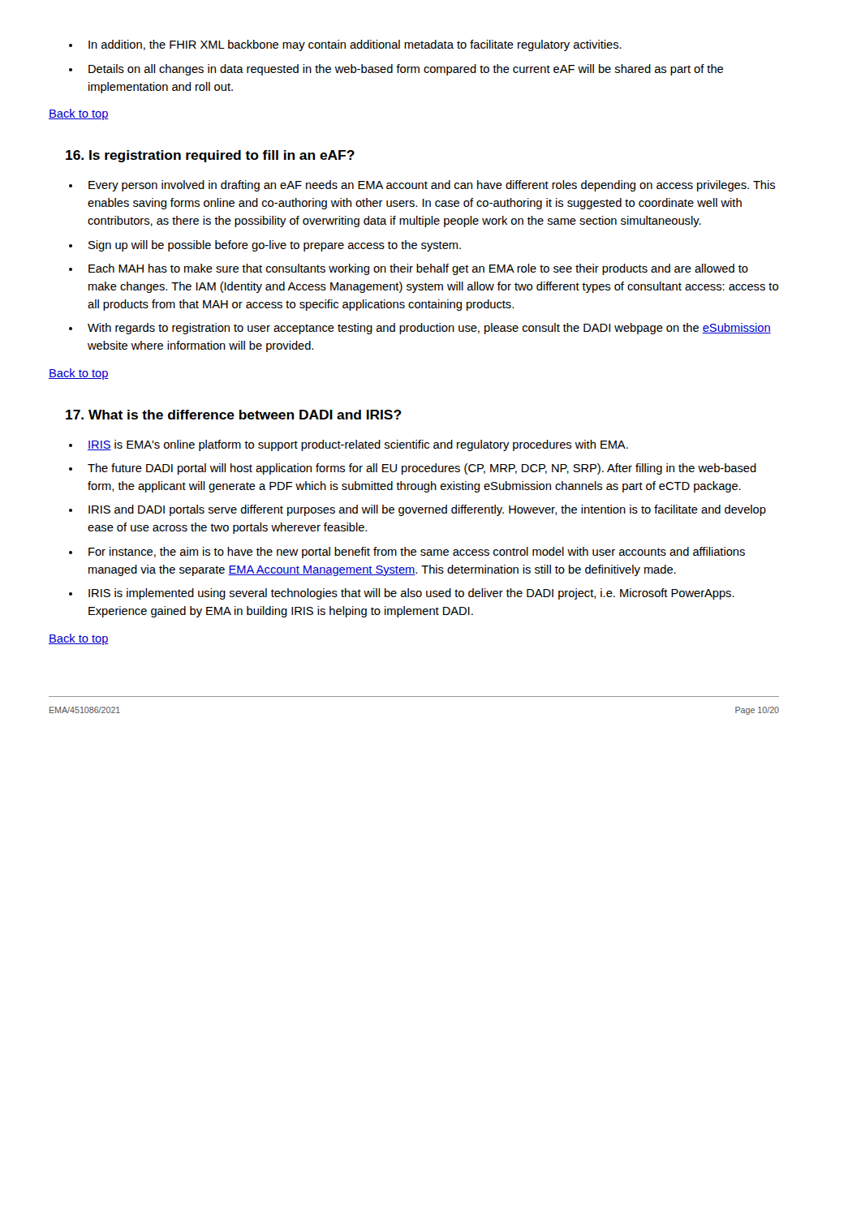In addition, the FHIR XML backbone may contain additional metadata to facilitate regulatory activities.
Details on all changes in data requested in the web-based form compared to the current eAF will be shared as part of the implementation and roll out.
Back to top
16. Is registration required to fill in an eAF?
Every person involved in drafting an eAF needs an EMA account and can have different roles depending on access privileges. This enables saving forms online and co-authoring with other users. In case of co-authoring it is suggested to coordinate well with contributors, as there is the possibility of overwriting data if multiple people work on the same section simultaneously.
Sign up will be possible before go-live to prepare access to the system.
Each MAH has to make sure that consultants working on their behalf get an EMA role to see their products and are allowed to make changes. The IAM (Identity and Access Management) system will allow for two different types of consultant access: access to all products from that MAH or access to specific applications containing products.
With regards to registration to user acceptance testing and production use, please consult the DADI webpage on the eSubmission website where information will be provided.
Back to top
17. What is the difference between DADI and IRIS?
IRIS is EMA's online platform to support product-related scientific and regulatory procedures with EMA.
The future DADI portal will host application forms for all EU procedures (CP, MRP, DCP, NP, SRP). After filling in the web-based form, the applicant will generate a PDF which is submitted through existing eSubmission channels as part of eCTD package.
IRIS and DADI portals serve different purposes and will be governed differently. However, the intention is to facilitate and develop ease of use across the two portals wherever feasible.
For instance, the aim is to have the new portal benefit from the same access control model with user accounts and affiliations managed via the separate EMA Account Management System. This determination is still to be definitively made.
IRIS is implemented using several technologies that will be also used to deliver the DADI project, i.e. Microsoft PowerApps. Experience gained by EMA in building IRIS is helping to implement DADI.
Back to top
EMA/451086/2021 Page 10/20